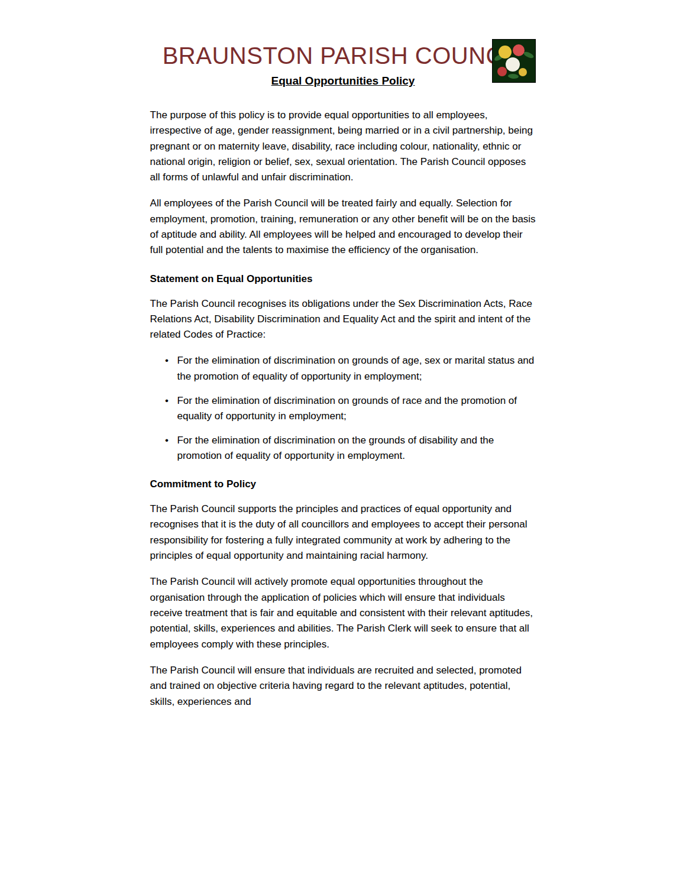BRAUNSTON PARISH COUNCIL
Equal Opportunities Policy
The purpose of this policy is to provide equal opportunities to all employees, irrespective of age, gender reassignment, being married or in a civil partnership, being pregnant or on maternity leave, disability, race including colour, nationality, ethnic or national origin, religion or belief, sex, sexual orientation. The Parish Council opposes all forms of unlawful and unfair discrimination.
All employees of the Parish Council will be treated fairly and equally. Selection for employment, promotion, training, remuneration or any other benefit will be on the basis of aptitude and ability. All employees will be helped and encouraged to develop their full potential and the talents to maximise the efficiency of the organisation.
Statement on Equal Opportunities
The Parish Council recognises its obligations under the Sex Discrimination Acts, Race Relations Act, Disability Discrimination and Equality Act and the spirit and intent of the related Codes of Practice:
For the elimination of discrimination on grounds of age, sex or marital status and the promotion of equality of opportunity in employment;
For the elimination of discrimination on grounds of race and the promotion of equality of opportunity in employment;
For the elimination of discrimination on the grounds of disability and the promotion of equality of opportunity in employment.
Commitment to Policy
The Parish Council supports the principles and practices of equal opportunity and recognises that it is the duty of all councillors and employees to accept their personal responsibility for fostering a fully integrated community at work by adhering to the principles of equal opportunity and maintaining racial harmony.
The Parish Council will actively promote equal opportunities throughout the organisation through the application of policies which will ensure that individuals receive treatment that is fair and equitable and consistent with their relevant aptitudes, potential, skills, experiences and abilities. The Parish Clerk will seek to ensure that all employees comply with these principles.
The Parish Council will ensure that individuals are recruited and selected, promoted and trained on objective criteria having regard to the relevant aptitudes, potential, skills, experiences and